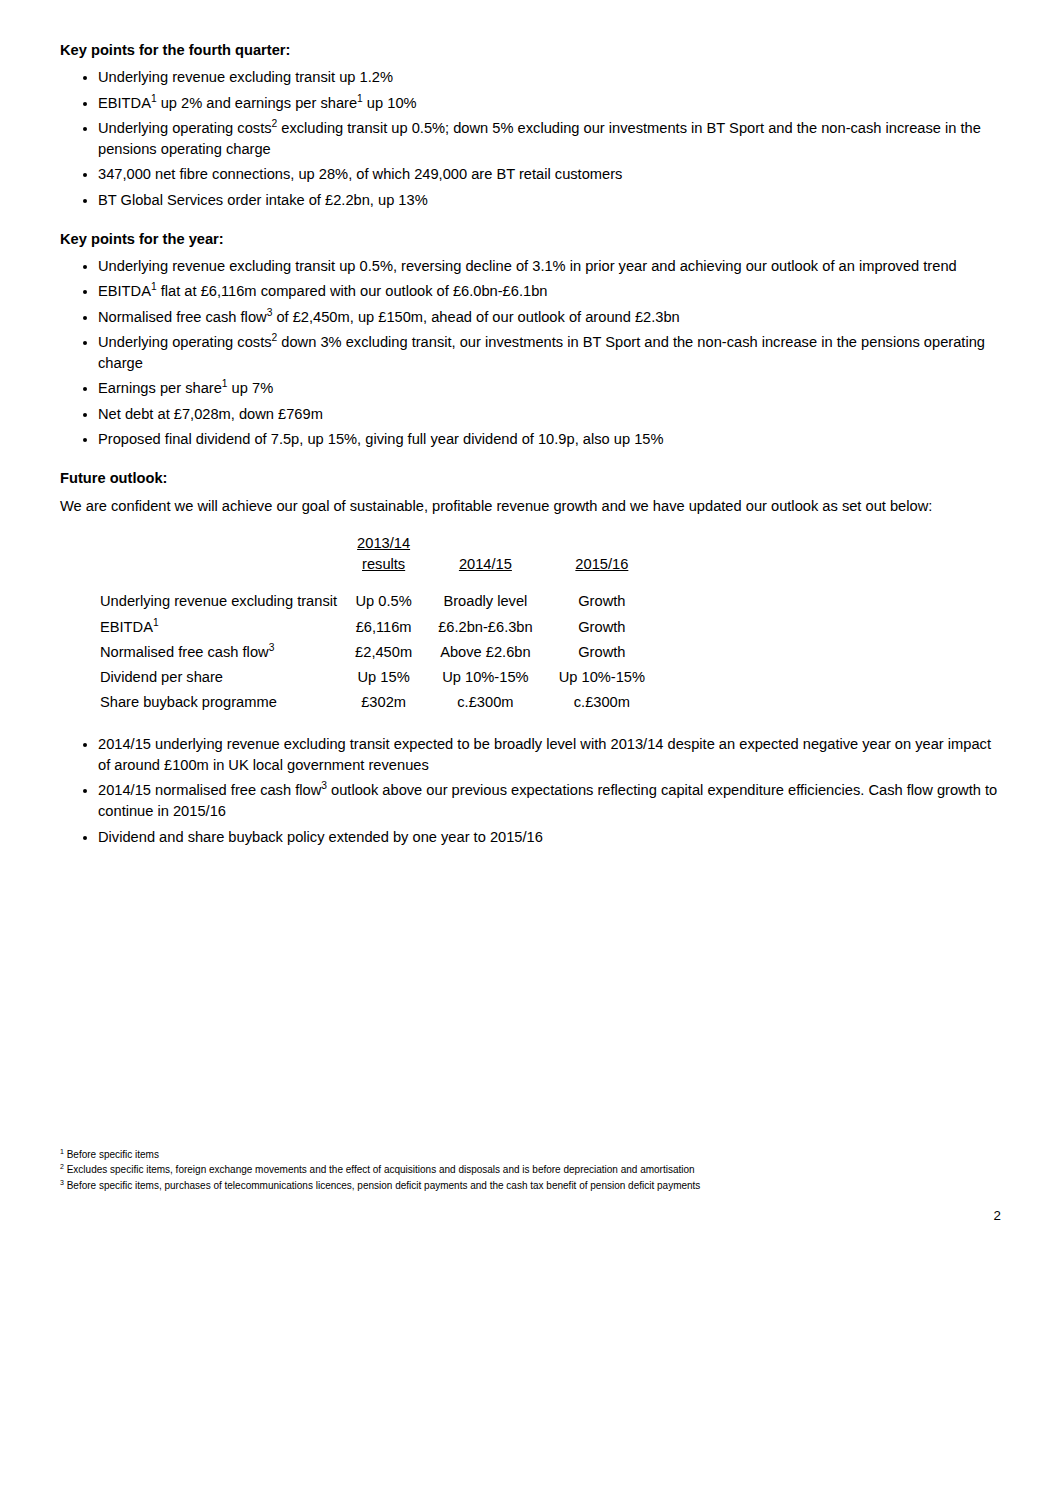Key points for the fourth quarter:
Underlying revenue excluding transit up 1.2%
EBITDA1 up 2% and earnings per share1 up 10%
Underlying operating costs2 excluding transit up 0.5%; down 5% excluding our investments in BT Sport and the non-cash increase in the pensions operating charge
347,000 net fibre connections, up 28%, of which 249,000 are BT retail customers
BT Global Services order intake of £2.2bn, up 13%
Key points for the year:
Underlying revenue excluding transit up 0.5%, reversing decline of 3.1% in prior year and achieving our outlook of an improved trend
EBITDA1 flat at £6,116m compared with our outlook of £6.0bn-£6.1bn
Normalised free cash flow3 of £2,450m, up £150m, ahead of our outlook of around £2.3bn
Underlying operating costs2 down 3% excluding transit, our investments in BT Sport and the non-cash increase in the pensions operating charge
Earnings per share1 up 7%
Net debt at £7,028m, down £769m
Proposed final dividend of 7.5p, up 15%, giving full year dividend of 10.9p, also up 15%
Future outlook:
We are confident we will achieve our goal of sustainable, profitable revenue growth and we have updated our outlook as set out below:
| | 2013/14 results | 2014/15 | 2015/16 |
| --- | --- | --- | --- |
| Underlying revenue excluding transit | Up 0.5% | Broadly level | Growth |
| EBITDA 1 | £6,116m | £6.2bn-£6.3bn | Growth |
| Normalised free cash flow 3 | £2,450m | Above £2.6bn | Growth |
| Dividend per share | Up 15% | Up 10%-15% | Up 10%-15% |
| Share buyback programme | £302m | c.£300m | c.£300m |
2014/15 underlying revenue excluding transit expected to be broadly level with 2013/14 despite an expected negative year on year impact of around £100m in UK local government revenues
2014/15 normalised free cash flow3 outlook above our previous expectations reflecting capital expenditure efficiencies. Cash flow growth to continue in 2015/16
Dividend and share buyback policy extended by one year to 2015/16
1 Before specific items
2 Excludes specific items, foreign exchange movements and the effect of acquisitions and disposals and is before depreciation and amortisation
3 Before specific items, purchases of telecommunications licences, pension deficit payments and the cash tax benefit of pension deficit payments
2